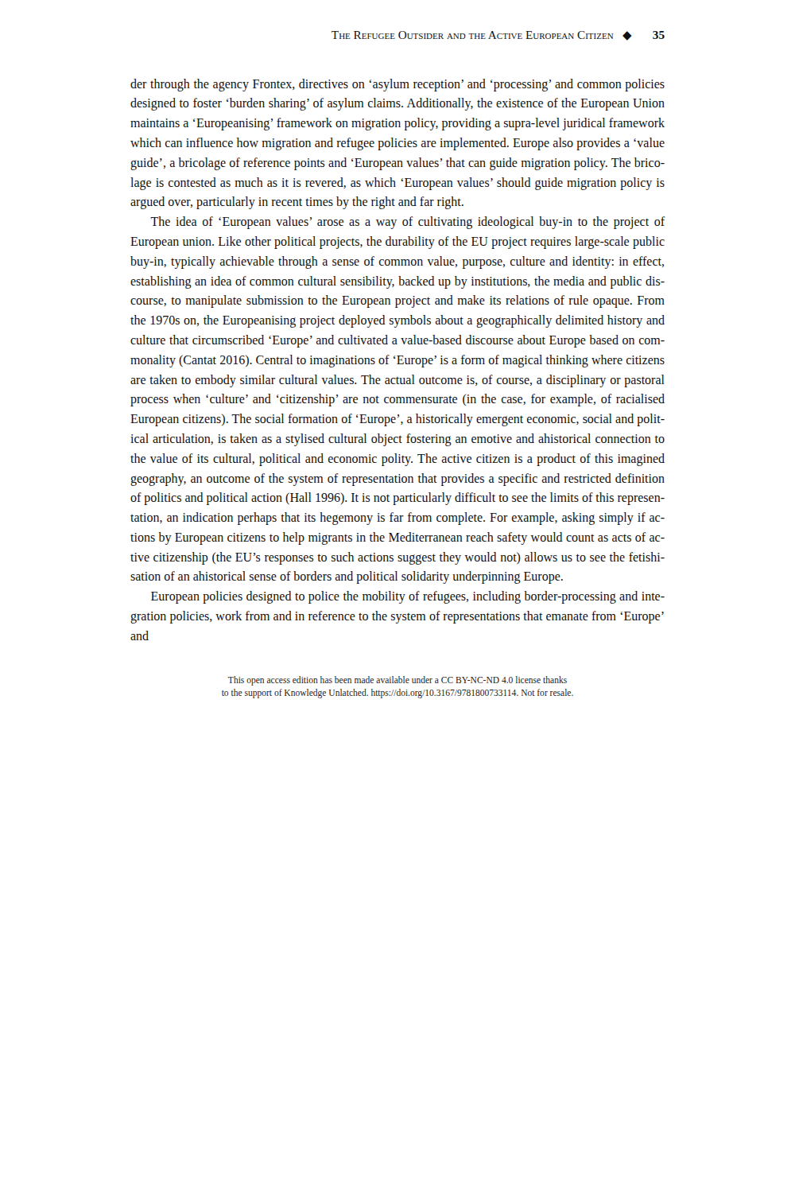The Refugee Outsider and the Active European Citizen ◆35
der through the agency Frontex, directives on ‘asylum reception’ and ‘processing’ and common policies designed to foster ‘burden sharing’ of asylum claims. Additionally, the existence of the European Union maintains a ‘Europeanising’ framework on migration policy, providing a supra-level juridical framework which can influence how migration and refugee policies are implemented. Europe also provides a ‘value guide’, a bricolage of reference points and ‘European values’ that can guide migration policy. The bricolage is contested as much as it is revered, as which ‘European values’ should guide migration policy is argued over, particularly in recent times by the right and far right.
The idea of ‘European values’ arose as a way of cultivating ideological buy-in to the project of European union. Like other political projects, the durability of the EU project requires large-scale public buy-in, typically achievable through a sense of common value, purpose, culture and identity: in effect, establishing an idea of common cultural sensibility, backed up by institutions, the media and public discourse, to manipulate submission to the European project and make its relations of rule opaque. From the 1970s on, the Europeanising project deployed symbols about a geographically delimited history and culture that circumscribed ‘Europe’ and cultivated a value-based discourse about Europe based on commonality (Cantat 2016). Central to imaginations of ‘Europe’ is a form of magical thinking where citizens are taken to embody similar cultural values. The actual outcome is, of course, a disciplinary or pastoral process when ‘culture’ and ‘citizenship’ are not commensurate (in the case, for example, of racialised European citizens). The social formation of ‘Europe’, a historically emergent economic, social and political articulation, is taken as a stylised cultural object fostering an emotive and ahistorical connection to the value of its cultural, political and economic polity. The active citizen is a product of this imagined geography, an outcome of the system of representation that provides a specific and restricted definition of politics and political action (Hall 1996). It is not particularly difficult to see the limits of this representation, an indication perhaps that its hegemony is far from complete. For example, asking simply if actions by European citizens to help migrants in the Mediterranean reach safety would count as acts of active citizenship (the EU’s responses to such actions suggest they would not) allows us to see the fetishisation of an ahistorical sense of borders and political solidarity underpinning Europe.
European policies designed to police the mobility of refugees, including border-processing and integration policies, work from and in reference to the system of representations that emanate from ‘Europe’ and
This open access edition has been made available under a CC BY-NC-ND 4.0 license thanks
to the support of Knowledge Unlatched. https://doi.org/10.3167/9781800733114. Not for resale.